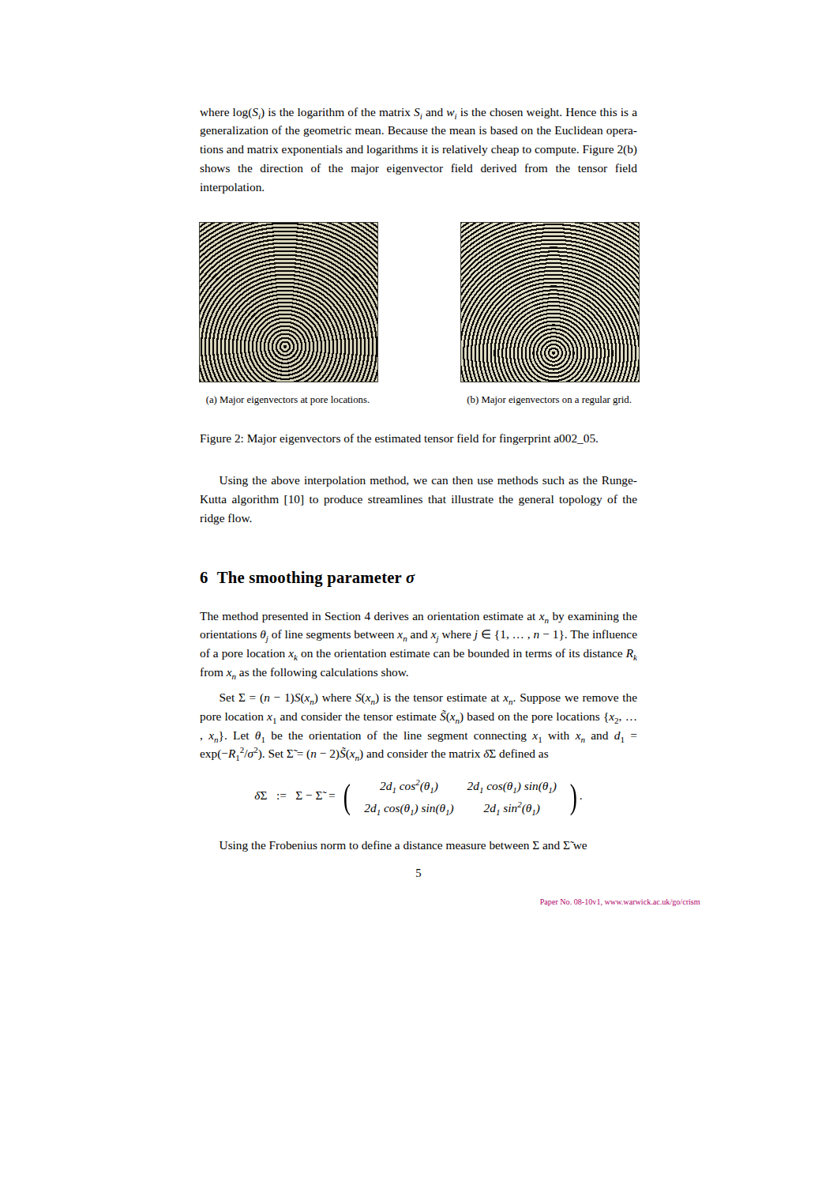where log(Si) is the logarithm of the matrix Si and wi is the chosen weight. Hence this is a generalization of the geometric mean. Because the mean is based on the Euclidean operations and matrix exponentials and logarithms it is relatively cheap to compute. Figure 2(b) shows the direction of the major eigenvector field derived from the tensor field interpolation.
(a) Major eigenvectors at pore locations.
(b) Major eigenvectors on a regular grid.
Figure 2: Major eigenvectors of the estimated tensor field for fingerprint a002_05.
Using the above interpolation method, we can then use methods such as the Runge-Kutta algorithm [10] to produce streamlines that illustrate the general topology of the ridge flow.
6 The smoothing parameter σ
The method presented in Section 4 derives an orientation estimate at xn by examining the orientations θj of line segments between xn and xj where j ∈ {1, … , n − 1}. The influence of a pore location xk on the orientation estimate can be bounded in terms of its distance Rk from xn as the following calculations show.
Set Σ = (n − 1)S(xn) where S(xn) is the tensor estimate at xn. Suppose we remove the pore location x1 and consider the tensor estimate S̃(xn) based on the pore locations {x2, … , xn}. Let θ1 be the orientation of the line segment connecting x1 with xn and d1 = exp(−R12/σ2). Set Σ̃ = (n − 2)S̃(xn) and consider the matrix δ Σ defined as
δ Σ := Σ − Σ̃ = (
| 2 d 1 cos 2 ( θ 1 ) | 2 d 1 cos( θ 1 ) sin( θ 1 ) |
| 2 d 1 cos( θ 1 ) sin( θ 1 ) | 2 d 1 sin 2 ( θ 1 ) |
).
Using the Frobenius norm to define a distance measure between Σ and Σ̃ we
5
Paper No. 08-10v1, www.warwick.ac.uk/go/crism